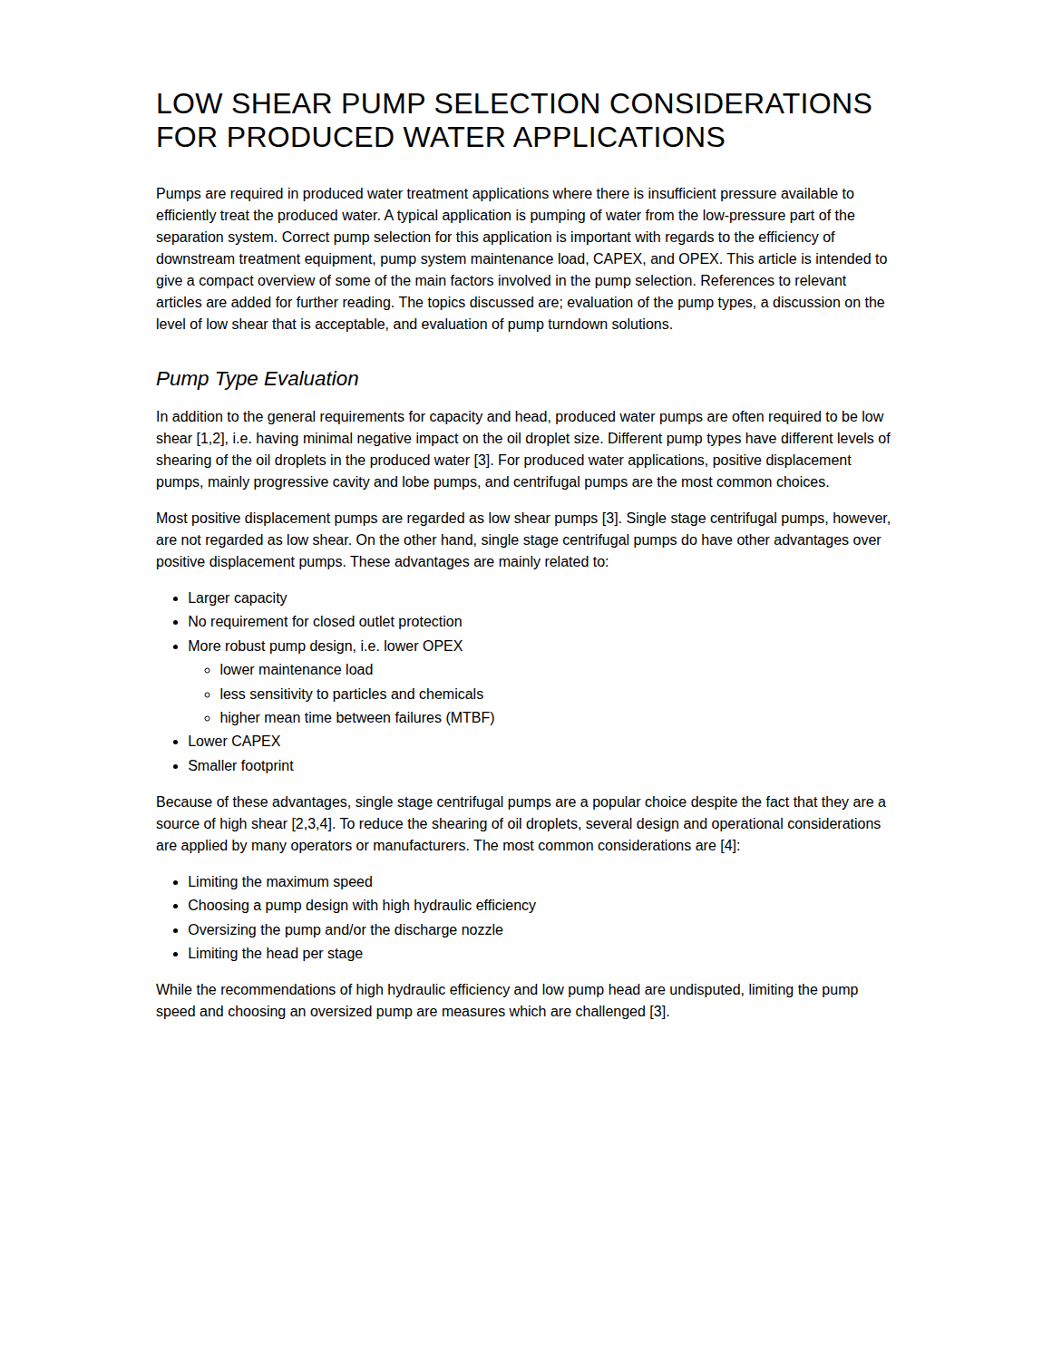Low Shear Pump Selection Considerations for Produced Water Applications
Pumps are required in produced water treatment applications where there is insufficient pressure available to efficiently treat the produced water. A typical application is pumping of water from the low-pressure part of the separation system. Correct pump selection for this application is important with regards to the efficiency of downstream treatment equipment, pump system maintenance load, CAPEX, and OPEX. This article is intended to give a compact overview of some of the main factors involved in the pump selection. References to relevant articles are added for further reading. The topics discussed are; evaluation of the pump types, a discussion on the level of low shear that is acceptable, and evaluation of pump turndown solutions.
Pump Type Evaluation
In addition to the general requirements for capacity and head, produced water pumps are often required to be low shear [1,2], i.e. having minimal negative impact on the oil droplet size. Different pump types have different levels of shearing of the oil droplets in the produced water [3]. For produced water applications, positive displacement pumps, mainly progressive cavity and lobe pumps, and centrifugal pumps are the most common choices.
Most positive displacement pumps are regarded as low shear pumps [3]. Single stage centrifugal pumps, however, are not regarded as low shear. On the other hand, single stage centrifugal pumps do have other advantages over positive displacement pumps. These advantages are mainly related to:
Larger capacity
No requirement for closed outlet protection
More robust pump design, i.e. lower OPEX
lower maintenance load
less sensitivity to particles and chemicals
higher mean time between failures (MTBF)
Lower CAPEX
Smaller footprint
Because of these advantages, single stage centrifugal pumps are a popular choice despite the fact that they are a source of high shear [2,3,4]. To reduce the shearing of oil droplets, several design and operational considerations are applied by many operators or manufacturers. The most common considerations are [4]:
Limiting the maximum speed
Choosing a pump design with high hydraulic efficiency
Oversizing the pump and/or the discharge nozzle
Limiting the head per stage
While the recommendations of high hydraulic efficiency and low pump head are undisputed, limiting the pump speed and choosing an oversized pump are measures which are challenged [3].